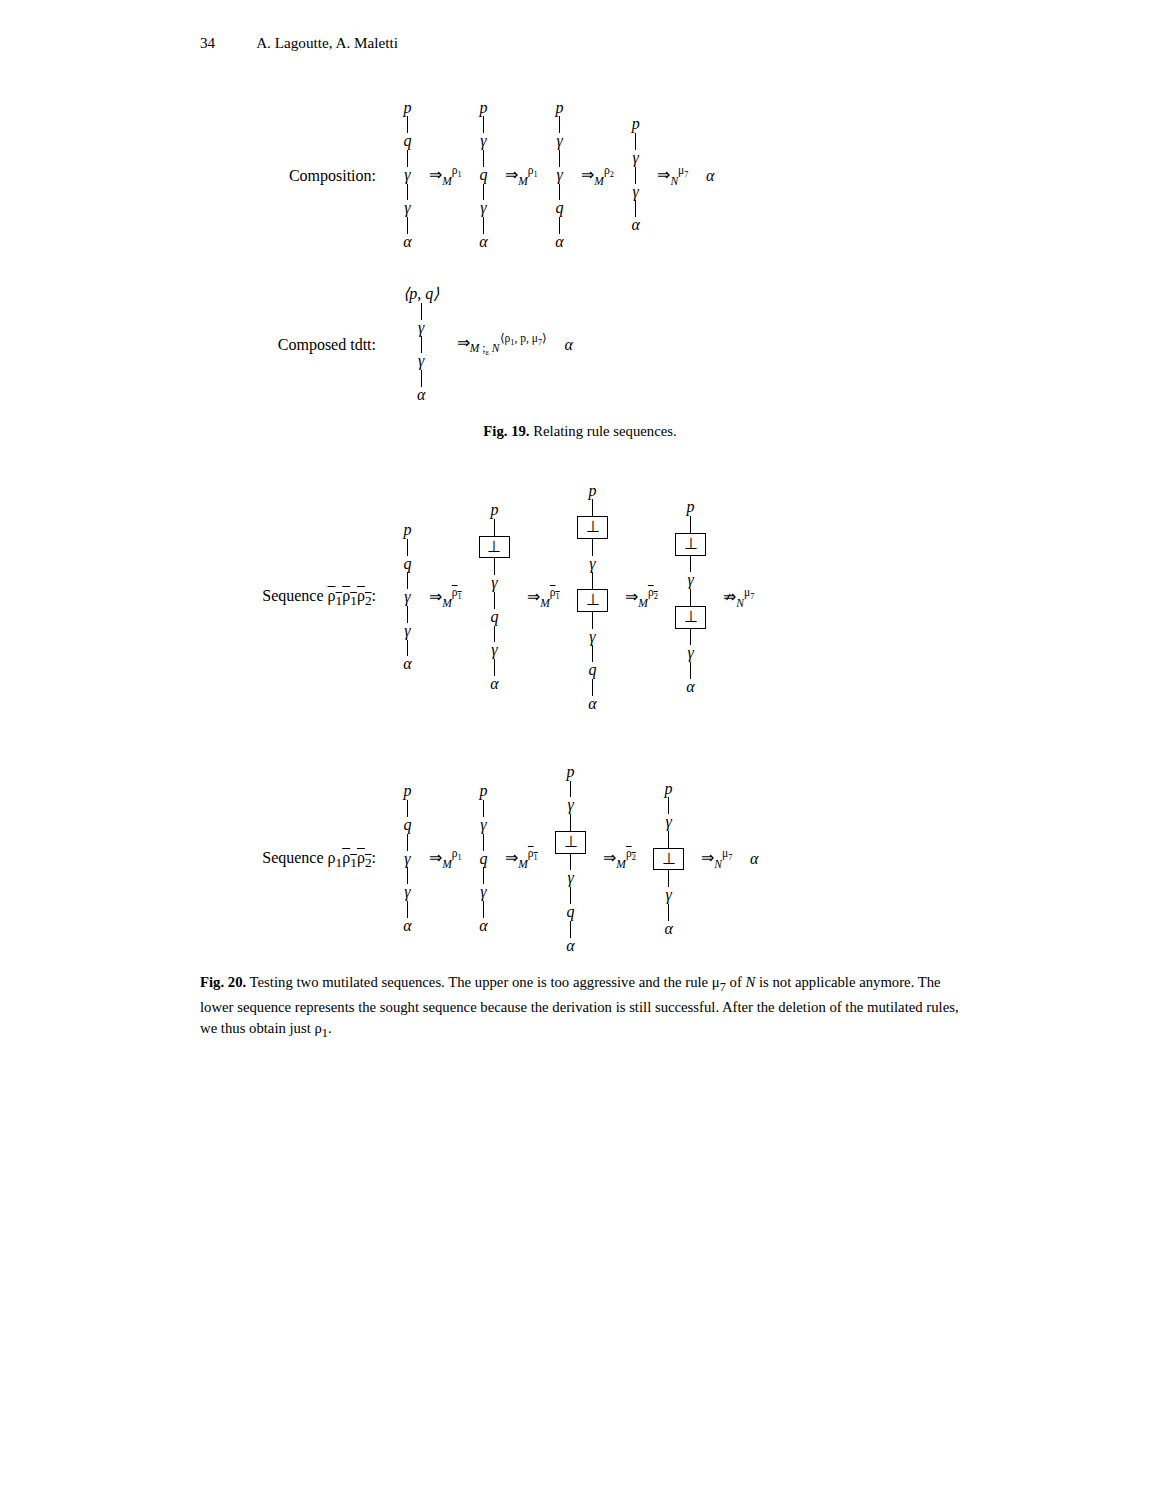34 A. Lagoutte, A. Maletti
Composition:
p q γ γ α
⇒Mρ1
p γ q γ α
⇒Mρ1
p γ γ q α
⇒Mρ2
p γ γ α
⇒Nμ7 α
Composed tdtt:
⟨p, q⟩ γ γ α
⇒M ;ε N⟨ρ1, p, μ7⟩ α
Fig. 19. Relating rule sequences.
Sequence ρ1ρ1ρ2:
p q γ γ α
⇒Mρ1
p ⊥ γ q γ α
⇒Mρ1
p ⊥ γ ⊥ γ q α
⇒Mρ2
p ⊥ γ ⊥ γ α
⇏Nμ7
Sequence ρ1ρ1ρ2:
p q γ γ α
⇒Mρ1
p γ q γ α
⇒Mρ1
p γ ⊥ γ q α
⇒Mρ2
p γ ⊥ γ α
⇒Nμ7 α
Fig. 20. Testing two mutilated sequences. The upper one is too aggressive and the rule μ7 of N is not applicable anymore. The lower sequence represents the sought sequence because the derivation is still successful. After the deletion of the mutilated rules, we thus obtain just ρ1.